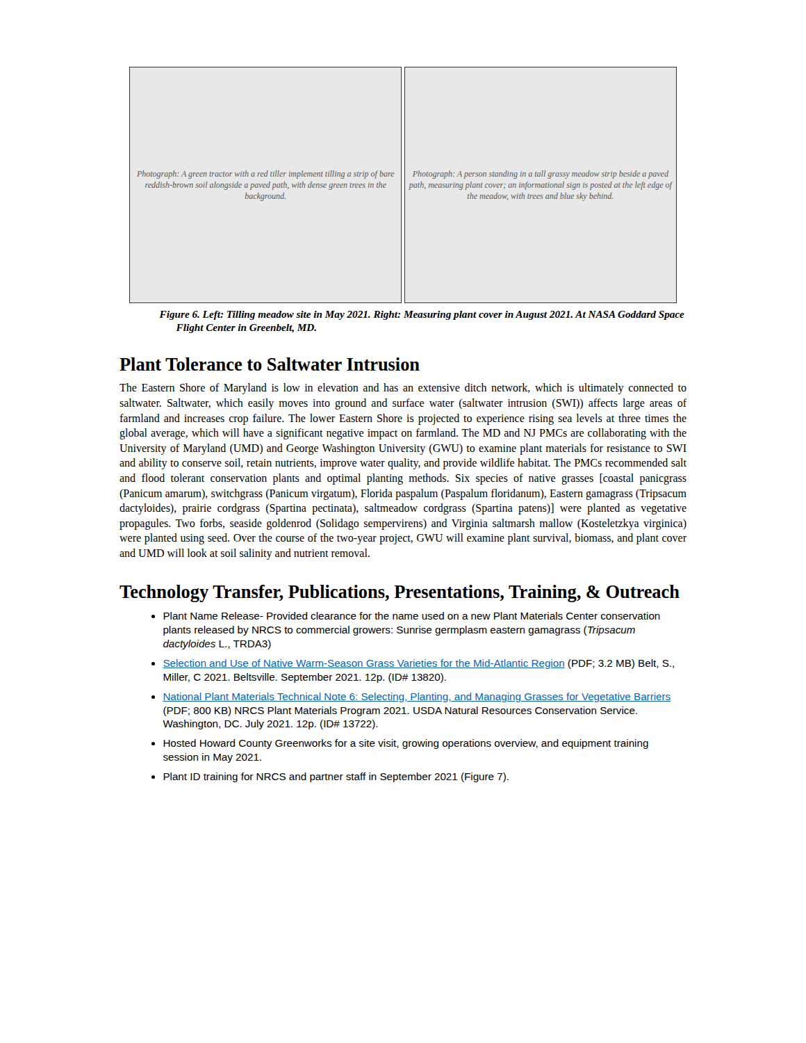Photograph: A green tractor with a red tiller implement tilling a strip of bare reddish-brown soil alongside a paved path, with dense green trees in the background.
Photograph: A person standing in a tall grassy meadow strip beside a paved path, measuring plant cover; an informational sign is posted at the left edge of the meadow, with trees and blue sky behind.
Figure 6. Left: Tilling meadow site in May 2021. Right: Measuring plant cover in August 2021. At NASA Goddard Space Flight Center in Greenbelt, MD.
Plant Tolerance to Saltwater Intrusion
The Eastern Shore of Maryland is low in elevation and has an extensive ditch network, which is ultimately connected to saltwater. Saltwater, which easily moves into ground and surface water (saltwater intrusion (SWI)) affects large areas of farmland and increases crop failure. The lower Eastern Shore is projected to experience rising sea levels at three times the global average, which will have a significant negative impact on farmland. The MD and NJ PMCs are collaborating with the University of Maryland (UMD) and George Washington University (GWU) to examine plant materials for resistance to SWI and ability to conserve soil, retain nutrients, improve water quality, and provide wildlife habitat. The PMCs recommended salt and flood tolerant conservation plants and optimal planting methods. Six species of native grasses [coastal panicgrass (Panicum amarum), switchgrass (Panicum virgatum), Florida paspalum (Paspalum floridanum), Eastern gamagrass (Tripsacum dactyloides), prairie cordgrass (Spartina pectinata), saltmeadow cordgrass (Spartina patens)] were planted as vegetative propagules. Two forbs, seaside goldenrod (Solidago sempervirens) and Virginia saltmarsh mallow (Kosteletzkya virginica) were planted using seed. Over the course of the two-year project, GWU will examine plant survival, biomass, and plant cover and UMD will look at soil salinity and nutrient removal.
Technology Transfer, Publications, Presentations, Training, & Outreach
Plant Name Release- Provided clearance for the name used on a new Plant Materials Center conservation plants released by NRCS to commercial growers: Sunrise germplasm eastern gamagrass (Tripsacum dactyloides L., TRDA3)
Selection and Use of Native Warm-Season Grass Varieties for the Mid-Atlantic Region (PDF; 3.2 MB) Belt, S., Miller, C 2021. Beltsville. September 2021. 12p. (ID# 13820).
National Plant Materials Technical Note 6: Selecting, Planting, and Managing Grasses for Vegetative Barriers (PDF; 800 KB) NRCS Plant Materials Program 2021. USDA Natural Resources Conservation Service. Washington, DC. July 2021. 12p. (ID# 13722).
Hosted Howard County Greenworks for a site visit, growing operations overview, and equipment training session in May 2021.
Plant ID training for NRCS and partner staff in September 2021 (Figure 7).